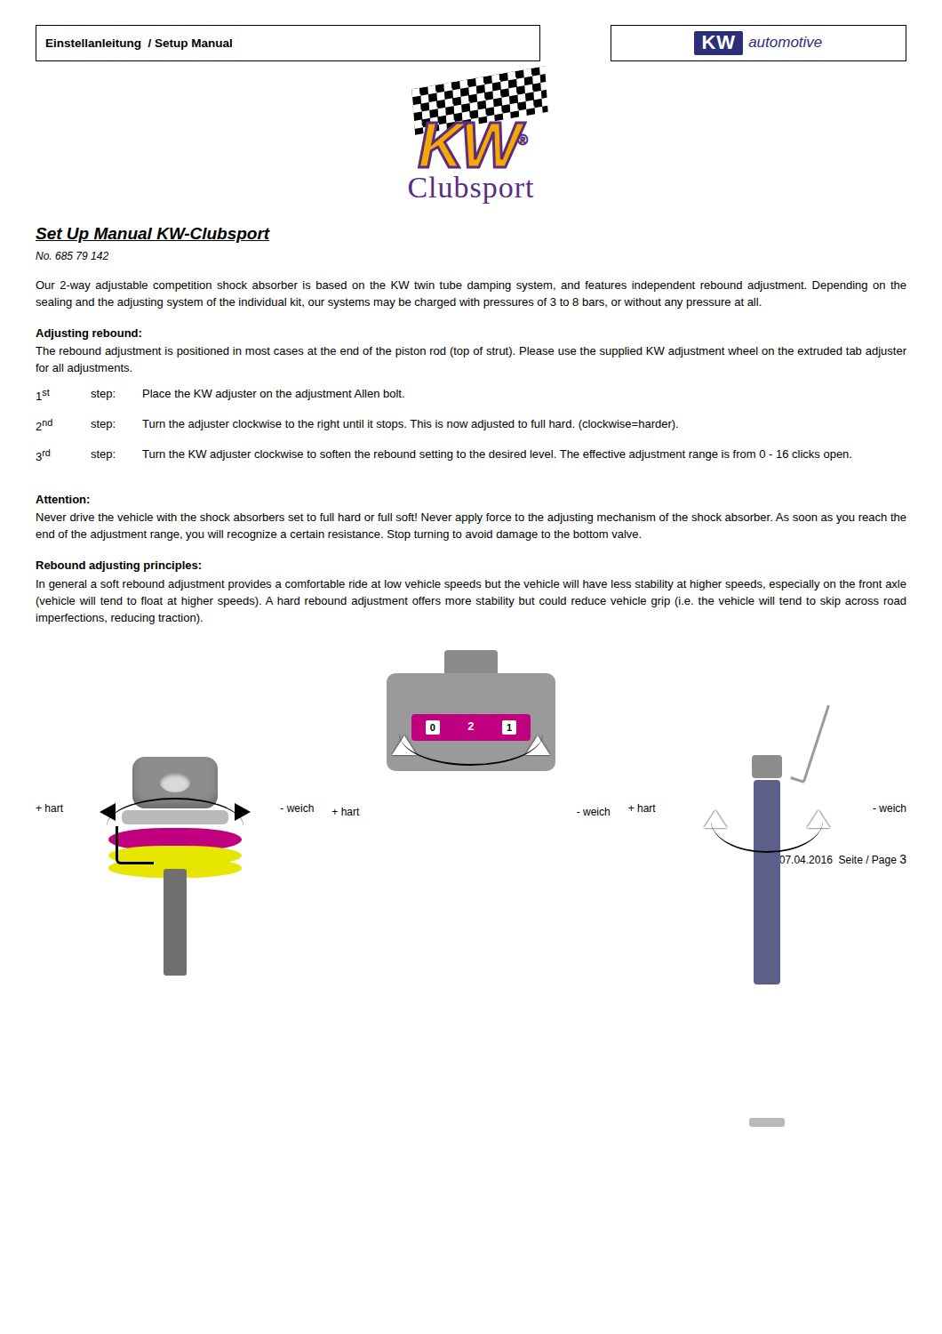Einstellanleitung / Setup Manual
KW automotive
KW®
Clubsport
Set Up Manual KW-Clubsport
No. 685 79 142
Our 2-way adjustable competition shock absorber is based on the KW twin tube damping system, and features independent rebound adjustment. Depending on the sealing and the adjusting system of the individual kit, our systems may be charged with pressures of 3 to 8 bars, or without any pressure at all.
Adjusting rebound:
The rebound adjustment is positioned in most cases at the end of the piston rod (top of strut). Please use the supplied KW adjustment wheel on the extruded tab adjuster for all adjustments.
| 1 st | step: | Place the KW adjuster on the adjustment Allen bolt. |
| 2 nd | step: | Turn the adjuster clockwise to the right until it stops. This is now adjusted to full hard. (clockwise=harder). |
| 3 rd | step: | Turn the KW adjuster clockwise to soften the rebound setting to the desired level. The effective adjustment range is from 0 - 16 clicks open. |
Attention:
Never drive the vehicle with the shock absorbers set to full hard or full soft! Never apply force to the adjusting mechanism of the shock absorber. As soon as you reach the end of the adjustment range, you will recognize a certain resistance. Stop turning to avoid damage to the bottom valve.
Rebound adjusting principles:
In general a soft rebound adjustment provides a comfortable ride at low vehicle speeds but the vehicle will have less stability at higher speeds, especially on the front axle (vehicle will tend to float at higher speeds). A hard rebound adjustment offers more stability but could reduce vehicle grip (i.e. the vehicle will tend to skip across road imperfections, reducing traction).
+ hart - weich
0 2 1
+ hart - weich
+ hart - weich
07.04.2016 Seite / Page 3